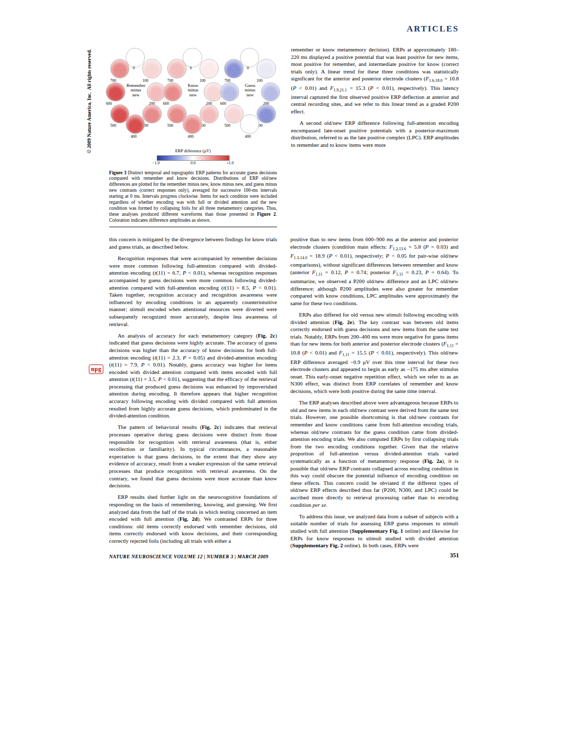ARTICLES
© 2009 Nature America, Inc. All rights reserved.
npg
0
100
200
300
400
500
600
700
Remember
minus
new
0
100
200
300
400
500
600
700
Know
minus
new
0
100
200
300
400
500
600
700
Guess
minus
new
ERP difference (μV)
−1.00.0+1.0
Figure 3 Distinct temporal and topographic ERP patterns for accurate guess decisions compared with remember and know decisions. Distributions of ERP old/new differences are plotted for the remember minus new, know minus new, and guess minus new contrasts (correct responses only), averaged for successive 100-ms intervals starting at 0 ms. Intervals progress clockwise. Items for each condition were included regardless of whether encoding was with full or divided attention and the new condition was formed by collapsing foils for all three metamemory categories. Thus, these analyses produced different waveforms than those presented in Figure 2. Coloration indicates difference amplitudes as shown.
remember or know metamemory decision). ERPs at approximately 180–220 ms displayed a positive potential that was least positive for new items, most positive for remember, and intermediate positive for know (correct trials only). A linear trend for these three conditions was statistically significant for the anterior and posterior electrode clusters (F1.6,18.0 = 10.8 (P < 0.01) and F1.9,21.1 = 15.3 (P < 0.01), respectively). This latency interval captured the first observed positive ERP deflection at anterior and central recording sites, and we refer to this linear trend as a graded P200 effect.
A second old/new ERP difference following full-attention encoding encompassed late-onset positive potentials with a posterior-maximum distribution, referred to as the late positive complex (LPC). ERP amplitudes to remember and to know items were more
this concern is mitigated by the divergence between findings for know trials and guess trials, as described below.
Recognition responses that were accompanied by remember decisions were more common following full-attention compared with divided-attention encoding (t(11) = 6.7, P < 0.01), whereas recognition responses accompanied by guess decisions were more common following divided-attention compared with full-attention encoding (t(11) = 8.5, P < 0.01). Taken together, recognition accuracy and recognition awareness were influenced by encoding conditions in an apparently counterintuitive manner; stimuli encoded when attentional resources were diverted were subsequently recognized more accurately, despite less awareness of retrieval.
An analysis of accuracy for each metamemory category (Fig. 2c) indicated that guess decisions were highly accurate. The accuracy of guess decisions was higher than the accuracy of know decisions for both full-attention encoding (t(11) = 2.3, P = 0.05) and divided-attention encoding (t(11) = 7.9, P < 0.01). Notably, guess accuracy was higher for items encoded with divided attention compared with items encoded with full attention (t(11) = 3.5, P < 0.01), suggesting that the efficacy of the retrieval processing that produced guess decisions was enhanced by impoverished attention during encoding. It therefore appears that higher recognition accuracy following encoding with divided compared with full attention resulted from highly accurate guess decisions, which predominated in the divided-attention condition.
The pattern of behavioral results (Fig. 2c) indicates that retrieval processes operative during guess decisions were distinct from those responsible for recognition with retrieval awareness (that is, either recollection or familiarity). In typical circumstances, a reasonable expectation is that guess decisions, to the extent that they show any evidence of accuracy, result from a weaker expression of the same retrieval processes that produce recognition with retrieval awareness. On the contrary, we found that guess decisions were more accurate than know decisions.
ERP results shed further light on the neurocognitive foundations of responding on the basis of remembering, knowing, and guessing. We first analyzed data from the half of the trials in which testing concerned an item encoded with full attention (Fig. 2d). We contrasted ERPs for three conditions: old items correctly endorsed with remember decisions, old items correctly endorsed with know decisions, and their corresponding correctly rejected foils (including all trials with either a
positive than to new items from 600–900 ms at the anterior and posterior electrode clusters (condition main effects: F1.2,13.6 = 5.8 (P = 0.03) and F1.3,14.0 = 18.9 (P < 0.01), respectively; P < 0.05 for pair-wise old/new comparisons), without significant differences between remember and know (anterior F1,11 = 0.12, P = 0.74; posterior F1,11 = 0.23, P = 0.64). To summarize, we observed a P200 old/new difference and an LPC old/new difference; although P200 amplitudes were also greater for remember compared with know conditions, LPC amplitudes were approximately the same for these two conditions.
ERPs also differed for old versus new stimuli following encoding with divided attention (Fig. 2e). The key contrast was between old items correctly endorsed with guess decisions and new items from the same test trials. Notably, ERPs from 200–400 ms were more negative for guess items than for new items for both anterior and posterior electrode clusters (F1,11 = 10.8 (P < 0.01) and F1,11 = 15.5 (P < 0.01), respectively). This old/new ERP difference averaged −0.9 μV over this time interval for these two electrode clusters and appeared to begin as early as ~175 ms after stimulus onset. This early-onset negative repetition effect, which we refer to as an N300 effect, was distinct from ERP correlates of remember and know decisions, which were both positive during the same time interval.
The ERP analyses described above were advantageous because ERPs to old and new items in each old/new contrast were derived from the same test trials. However, one possible shortcoming is that old/new contrasts for remember and know conditions came from full-attention encoding trials, whereas old/new contrasts for the guess condition came from divided-attention encoding trials. We also computed ERPs by first collapsing trials from the two encoding conditions together. Given that the relative proportion of full-attention versus divided-attention trials varied systematically as a function of metamemory response (Fig. 2a), it is possible that old/new ERP contrasts collapsed across encoding condition in this way could obscure the potential influence of encoding condition on these effects. This concern could be obviated if the different types of old/new ERP effects described thus far (P200, N300, and LPC) could be ascribed more directly to retrieval processing rather than to encoding condition per se.
To address this issue, we analyzed data from a subset of subjects with a suitable number of trials for assessing ERP guess responses to stimuli studied with full attention (Supplementary Fig. 1 online) and likewise for ERPs for know responses to stimuli studied with divided attention (Supplementary Fig. 2 online). In both cases, ERPs were
NATURE NEUROSCIENCE VOLUME 12 | NUMBER 3 | MARCH 2009 351